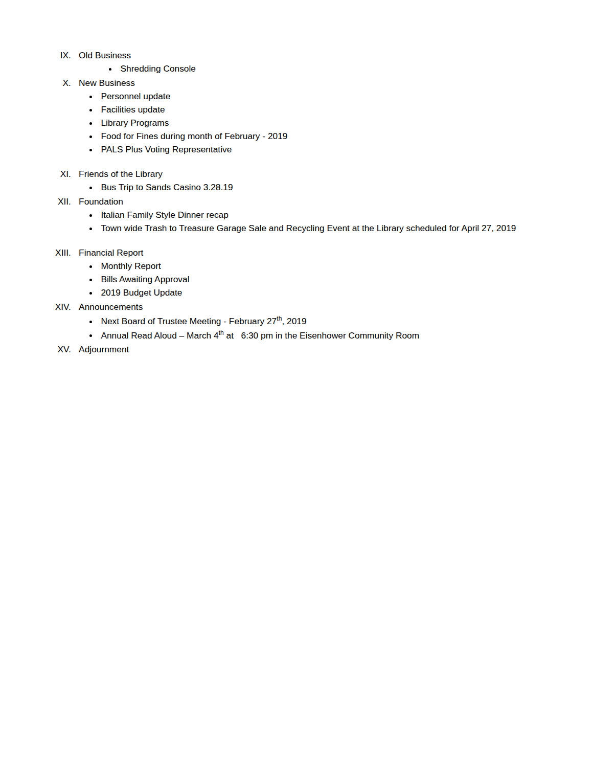Old Business
Shredding Console
New Business
Personnel update
Facilities update
Library Programs
Food for Fines during month of February - 2019
PALS Plus Voting Representative
Friends of the Library
Bus Trip to Sands Casino 3.28.19
Foundation
Italian Family Style Dinner recap
Town wide Trash to Treasure Garage Sale and Recycling Event at the Library scheduled for April 27, 2019
Financial Report
Monthly Report
Bills Awaiting Approval
2019 Budget Update
Announcements
Next Board of Trustee Meeting - February 27th, 2019
Annual Read Aloud – March 4th at 6:30 pm in the Eisenhower Community Room
Adjournment